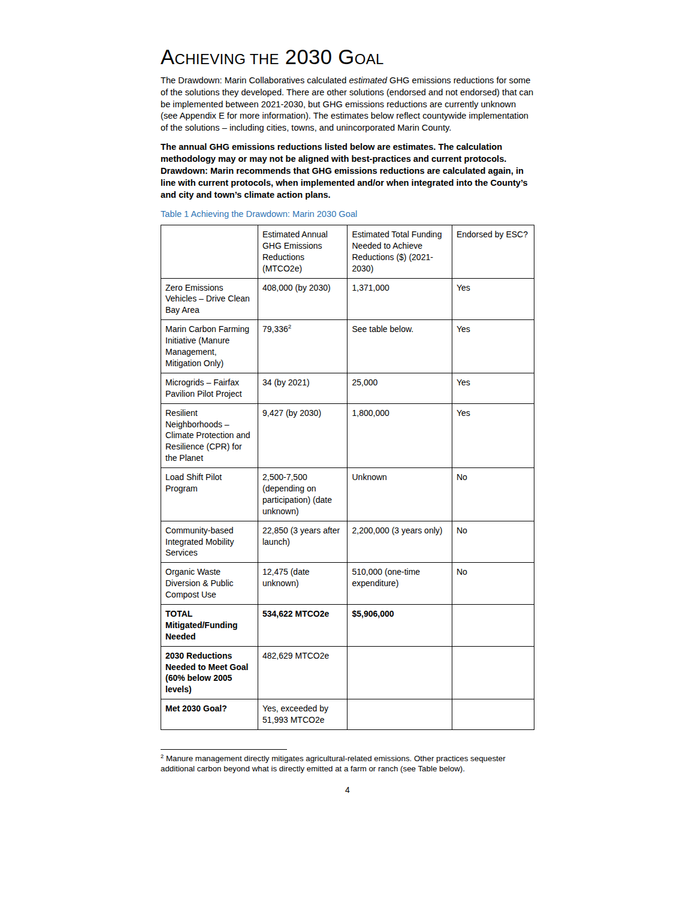ACHIEVING THE 2030 GOAL
The Drawdown: Marin Collaboratives calculated estimated GHG emissions reductions for some of the solutions they developed. There are other solutions (endorsed and not endorsed) that can be implemented between 2021-2030, but GHG emissions reductions are currently unknown (see Appendix E for more information). The estimates below reflect countywide implementation of the solutions – including cities, towns, and unincorporated Marin County.
The annual GHG emissions reductions listed below are estimates. The calculation methodology may or may not be aligned with best-practices and current protocols. Drawdown: Marin recommends that GHG emissions reductions are calculated again, in line with current protocols, when implemented and/or when integrated into the County’s and city and town’s climate action plans.
Table 1 Achieving the Drawdown: Marin 2030 Goal
| | Estimated Annual GHG Emissions Reductions (MTCO2e) | Estimated Total Funding Needed to Achieve Reductions ($) (2021-2030) | Endorsed by ESC? |
| --- | --- | --- | --- |
| Zero Emissions Vehicles – Drive Clean Bay Area | 408,000 (by 2030) | 1,371,000 | Yes |
| Marin Carbon Farming Initiative (Manure Management, Mitigation Only) | 79,336 2 | See table below. | Yes |
| Microgrids – Fairfax Pavilion Pilot Project | 34 (by 2021) | 25,000 | Yes |
| Resilient Neighborhoods – Climate Protection and Resilience (CPR) for the Planet | 9,427 (by 2030) | 1,800,000 | Yes |
| Load Shift Pilot Program | 2,500-7,500 (depending on participation) (date unknown) | Unknown | No |
| Community-based Integrated Mobility Services | 22,850 (3 years after launch) | 2,200,000 (3 years only) | No |
| Organic Waste Diversion & Public Compost Use | 12,475 (date unknown) | 510,000 (one-time expenditure) | No |
| TOTAL Mitigated/Funding Needed | 534,622 MTCO2e | $5,906,000 | |
| 2030 Reductions Needed to Meet Goal (60% below 2005 levels) | 482,629 MTCO2e | | |
| Met 2030 Goal? | Yes, exceeded by 51,993 MTCO2e | | |
2 Manure management directly mitigates agricultural-related emissions. Other practices sequester additional carbon beyond what is directly emitted at a farm or ranch (see Table below).
4